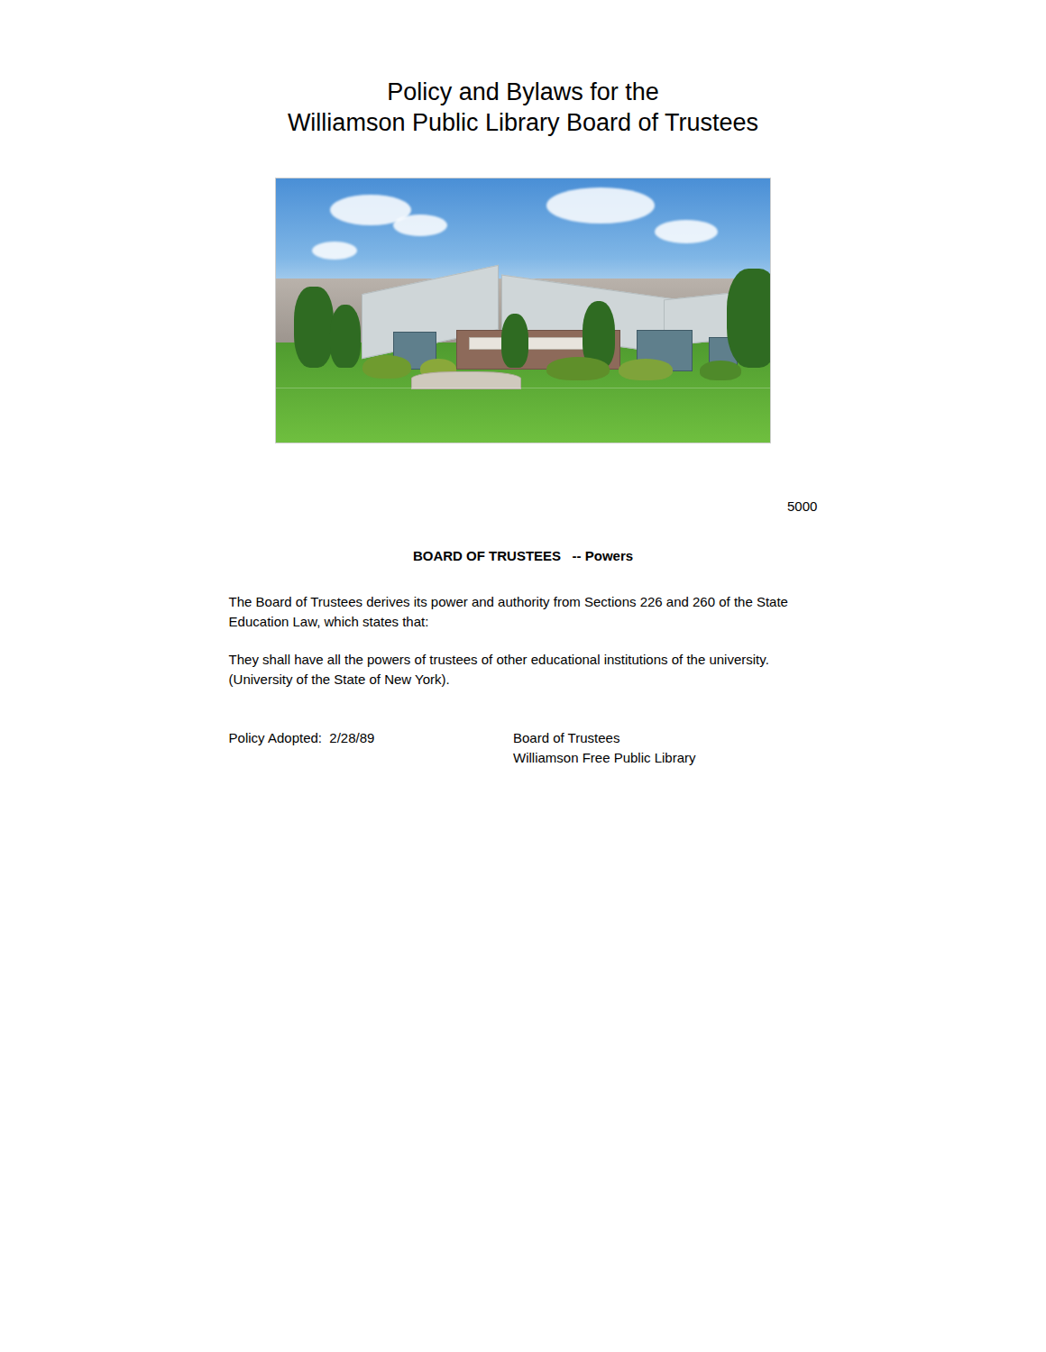Policy and Bylaws for the
Williamson Public Library Board of Trustees
5000
BOARD OF TRUSTEES -- Powers
The Board of Trustees derives its power and authority from Sections 226 and 260 of the State Education Law, which states that:
They shall have all the powers of trustees of other educational institutions of the university. (University of the State of New York).
Policy Adopted: 2/28/89
Board of Trustees
Williamson Free Public Library